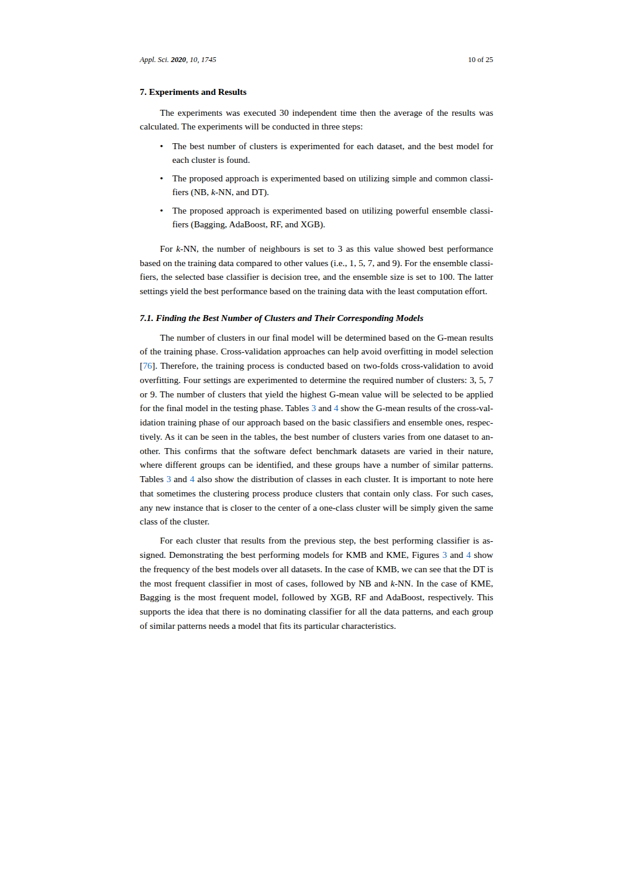Appl. Sci. 2020, 10, 1745 10 of 25
7. Experiments and Results
The experiments was executed 30 independent time then the average of the results was calculated. The experiments will be conducted in three steps:
The best number of clusters is experimented for each dataset, and the best model for each cluster is found.
The proposed approach is experimented based on utilizing simple and common classifiers (NB, k-NN, and DT).
The proposed approach is experimented based on utilizing powerful ensemble classifiers (Bagging, AdaBoost, RF, and XGB).
For k-NN, the number of neighbours is set to 3 as this value showed best performance based on the training data compared to other values (i.e., 1, 5, 7, and 9). For the ensemble classifiers, the selected base classifier is decision tree, and the ensemble size is set to 100. The latter settings yield the best performance based on the training data with the least computation effort.
7.1. Finding the Best Number of Clusters and Their Corresponding Models
The number of clusters in our final model will be determined based on the G-mean results of the training phase. Cross-validation approaches can help avoid overfitting in model selection [76]. Therefore, the training process is conducted based on two-folds cross-validation to avoid overfitting. Four settings are experimented to determine the required number of clusters: 3, 5, 7 or 9. The number of clusters that yield the highest G-mean value will be selected to be applied for the final model in the testing phase. Tables 3 and 4 show the G-mean results of the cross-validation training phase of our approach based on the basic classifiers and ensemble ones, respectively. As it can be seen in the tables, the best number of clusters varies from one dataset to another. This confirms that the software defect benchmark datasets are varied in their nature, where different groups can be identified, and these groups have a number of similar patterns. Tables 3 and 4 also show the distribution of classes in each cluster. It is important to note here that sometimes the clustering process produce clusters that contain only class. For such cases, any new instance that is closer to the center of a one-class cluster will be simply given the same class of the cluster.
For each cluster that results from the previous step, the best performing classifier is assigned. Demonstrating the best performing models for KMB and KME, Figures 3 and 4 show the frequency of the best models over all datasets. In the case of KMB, we can see that the DT is the most frequent classifier in most of cases, followed by NB and k-NN. In the case of KME, Bagging is the most frequent model, followed by XGB, RF and AdaBoost, respectively. This supports the idea that there is no dominating classifier for all the data patterns, and each group of similar patterns needs a model that fits its particular characteristics.